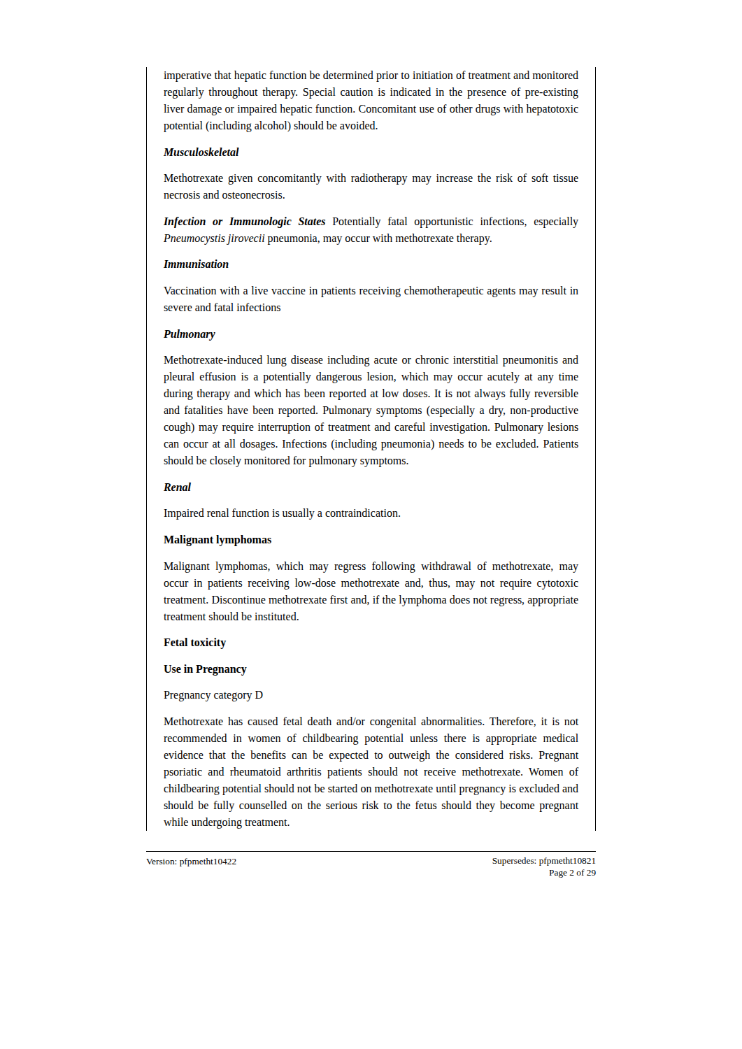imperative that hepatic function be determined prior to initiation of treatment and monitored regularly throughout therapy. Special caution is indicated in the presence of pre-existing liver damage or impaired hepatic function. Concomitant use of other drugs with hepatotoxic potential (including alcohol) should be avoided.
Musculoskeletal
Methotrexate given concomitantly with radiotherapy may increase the risk of soft tissue necrosis and osteonecrosis.
Infection or Immunologic States Potentially fatal opportunistic infections, especially Pneumocystis jirovecii pneumonia, may occur with methotrexate therapy.
Immunisation
Vaccination with a live vaccine in patients receiving chemotherapeutic agents may result in severe and fatal infections
Pulmonary
Methotrexate-induced lung disease including acute or chronic interstitial pneumonitis and pleural effusion is a potentially dangerous lesion, which may occur acutely at any time during therapy and which has been reported at low doses. It is not always fully reversible and fatalities have been reported. Pulmonary symptoms (especially a dry, non-productive cough) may require interruption of treatment and careful investigation. Pulmonary lesions can occur at all dosages. Infections (including pneumonia) needs to be excluded. Patients should be closely monitored for pulmonary symptoms.
Renal
Impaired renal function is usually a contraindication.
Malignant lymphomas
Malignant lymphomas, which may regress following withdrawal of methotrexate, may occur in patients receiving low-dose methotrexate and, thus, may not require cytotoxic treatment. Discontinue methotrexate first and, if the lymphoma does not regress, appropriate treatment should be instituted.
Fetal toxicity
Use in Pregnancy
Pregnancy category D
Methotrexate has caused fetal death and/or congenital abnormalities. Therefore, it is not recommended in women of childbearing potential unless there is appropriate medical evidence that the benefits can be expected to outweigh the considered risks. Pregnant psoriatic and rheumatoid arthritis patients should not receive methotrexate. Women of childbearing potential should not be started on methotrexate until pregnancy is excluded and should be fully counselled on the serious risk to the fetus should they become pregnant while undergoing treatment.
Version: pfpmetht10422
Supersedes: pfpmetht10821
Page 2 of 29